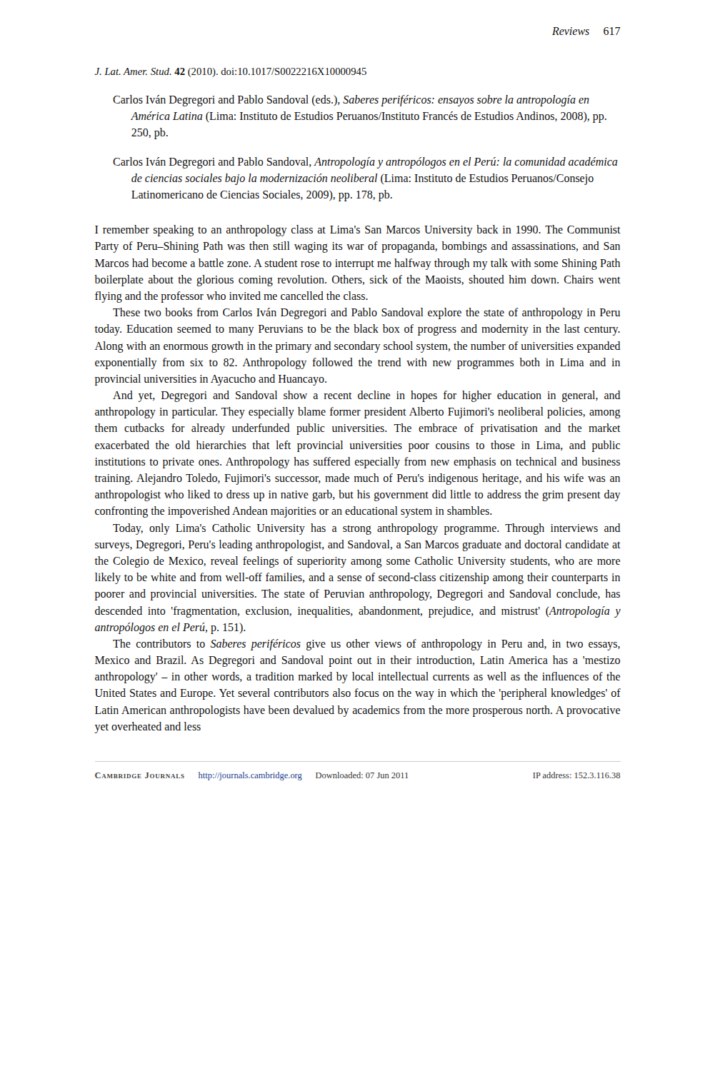Reviews 617
J. Lat. Amer. Stud. 42 (2010). doi:10.1017/S0022216X10000945
Carlos Iván Degregori and Pablo Sandoval (eds.), Saberes periféricos: ensayos sobre la antropología en América Latina (Lima: Instituto de Estudios Peruanos/Instituto Francés de Estudios Andinos, 2008), pp. 250, pb.
Carlos Iván Degregori and Pablo Sandoval, Antropología y antropólogos en el Perú: la comunidad académica de ciencias sociales bajo la modernización neoliberal (Lima: Instituto de Estudios Peruanos/Consejo Latinomericano de Ciencias Sociales, 2009), pp. 178, pb.
I remember speaking to an anthropology class at Lima's San Marcos University back in 1990. The Communist Party of Peru–Shining Path was then still waging its war of propaganda, bombings and assassinations, and San Marcos had become a battle zone. A student rose to interrupt me halfway through my talk with some Shining Path boilerplate about the glorious coming revolution. Others, sick of the Maoists, shouted him down. Chairs went flying and the professor who invited me cancelled the class.
These two books from Carlos Iván Degregori and Pablo Sandoval explore the state of anthropology in Peru today. Education seemed to many Peruvians to be the black box of progress and modernity in the last century. Along with an enormous growth in the primary and secondary school system, the number of universities expanded exponentially from six to 82. Anthropology followed the trend with new programmes both in Lima and in provincial universities in Ayacucho and Huancayo.
And yet, Degregori and Sandoval show a recent decline in hopes for higher education in general, and anthropology in particular. They especially blame former president Alberto Fujimori's neoliberal policies, among them cutbacks for already underfunded public universities. The embrace of privatisation and the market exacerbated the old hierarchies that left provincial universities poor cousins to those in Lima, and public institutions to private ones. Anthropology has suffered especially from new emphasis on technical and business training. Alejandro Toledo, Fujimori's successor, made much of Peru's indigenous heritage, and his wife was an anthropologist who liked to dress up in native garb, but his government did little to address the grim present day confronting the impoverished Andean majorities or an educational system in shambles.
Today, only Lima's Catholic University has a strong anthropology programme. Through interviews and surveys, Degregori, Peru's leading anthropologist, and Sandoval, a San Marcos graduate and doctoral candidate at the Colegio de Mexico, reveal feelings of superiority among some Catholic University students, who are more likely to be white and from well-off families, and a sense of second-class citizenship among their counterparts in poorer and provincial universities. The state of Peruvian anthropology, Degregori and Sandoval conclude, has descended into 'fragmentation, exclusion, inequalities, abandonment, prejudice, and mistrust' (Antropología y antropólogos en el Perú, p. 151).
The contributors to Saberes periféricos give us other views of anthropology in Peru and, in two essays, Mexico and Brazil. As Degregori and Sandoval point out in their introduction, Latin America has a 'mestizo anthropology' – in other words, a tradition marked by local intellectual currents as well as the influences of the United States and Europe. Yet several contributors also focus on the way in which the 'peripheral knowledges' of Latin American anthropologists have been devalued by academics from the more prosperous north. A provocative yet overheated and less
Cambridge Journals http://journals.cambridge.org Downloaded: 07 Jun 2011 IP address: 152.3.116.38